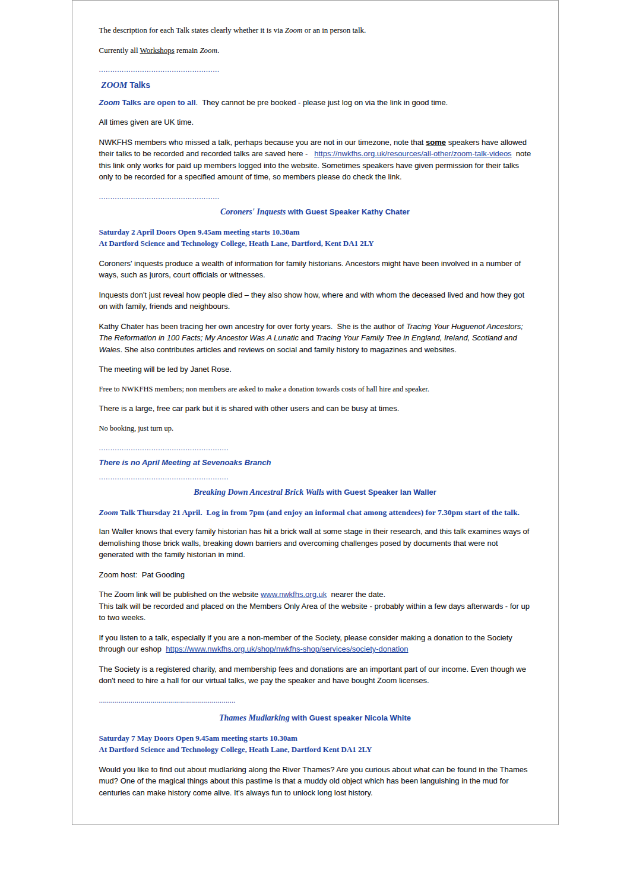The description for each Talk states clearly whether it is via Zoom or an in person talk.
Currently all Workshops remain Zoom.
.....................................................
ZOOM Talks
Zoom Talks are open to all. They cannot be pre booked - please just log on via the link in good time.
All times given are UK time.
NWKFHS members who missed a talk, perhaps because you are not in our timezone, note that some speakers have allowed their talks to be recorded and recorded talks are saved here - https://nwkfhs.org.uk/resources/all-other/zoom-talk-videos note this link only works for paid up members logged into the website. Sometimes speakers have given permission for their talks only to be recorded for a specified amount of time, so members please do check the link.
.....................................................
Coroners' Inquests with Guest Speaker Kathy Chater
Saturday 2 April Doors Open 9.45am meeting starts 10.30am
At Dartford Science and Technology College, Heath Lane, Dartford, Kent DA1 2LY
Coroners' inquests produce a wealth of information for family historians. Ancestors might have been involved in a number of ways, such as jurors, court officials or witnesses.
Inquests don't just reveal how people died – they also show how, where and with whom the deceased lived and how they got on with family, friends and neighbours.
Kathy Chater has been tracing her own ancestry for over forty years. She is the author of Tracing Your Huguenot Ancestors; The Reformation in 100 Facts; My Ancestor Was A Lunatic and Tracing Your Family Tree in England, Ireland, Scotland and Wales. She also contributes articles and reviews on social and family history to magazines and websites.
The meeting will be led by Janet Rose.
Free to NWKFHS members; non members are asked to make a donation towards costs of hall hire and speaker.
There is a large, free car park but it is shared with other users and can be busy at times.
No booking, just turn up.
.........................................................
There is no April Meeting at Sevenoaks Branch
.........................................................
Breaking Down Ancestral Brick Walls with Guest Speaker Ian Waller
Zoom Talk Thursday 21 April. Log in from 7pm (and enjoy an informal chat among attendees) for 7.30pm start of the talk.
Ian Waller knows that every family historian has hit a brick wall at some stage in their research, and this talk examines ways of demolishing those brick walls, breaking down barriers and overcoming challenges posed by documents that were not generated with the family historian in mind.
Zoom host: Pat Gooding
The Zoom link will be published on the website www.nwkfhs.org.uk nearer the date.
This talk will be recorded and placed on the Members Only Area of the website - probably within a few days afterwards - for up to two weeks.
If you listen to a talk, especially if you are a non-member of the Society, please consider making a donation to the Society through our eshop https://www.nwkfhs.org.uk/shop/nwkfhs-shop/services/society-donation
The Society is a registered charity, and membership fees and donations are an important part of our income. Even though we don't need to hire a hall for our virtual talks, we pay the speaker and have bought Zoom licenses.
.....................................................................
Thames Mudlarking with Guest speaker Nicola White
Saturday 7 May Doors Open 9.45am meeting starts 10.30am
At Dartford Science and Technology College, Heath Lane, Dartford Kent DA1 2LY
Would you like to find out about mudlarking along the River Thames? Are you curious about what can be found in the Thames mud? One of the magical things about this pastime is that a muddy old object which has been languishing in the mud for centuries can make history come alive. It's always fun to unlock long lost history.